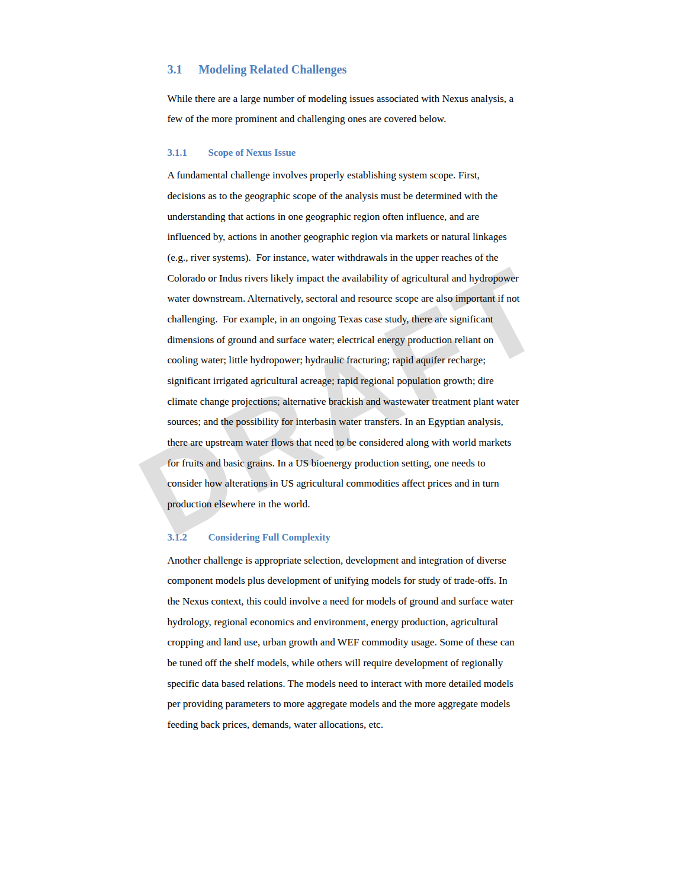DRAFT
3.1 Modeling Related Challenges
While there are a large number of modeling issues associated with Nexus analysis, a few of the more prominent and challenging ones are covered below.
3.1.1 Scope of Nexus Issue
A fundamental challenge involves properly establishing system scope. First, decisions as to the geographic scope of the analysis must be determined with the understanding that actions in one geographic region often influence, and are influenced by, actions in another geographic region via markets or natural linkages (e.g., river systems). For instance, water withdrawals in the upper reaches of the Colorado or Indus rivers likely impact the availability of agricultural and hydropower water downstream. Alternatively, sectoral and resource scope are also important if not challenging. For example, in an ongoing Texas case study, there are significant dimensions of ground and surface water; electrical energy production reliant on cooling water; little hydropower; hydraulic fracturing; rapid aquifer recharge; significant irrigated agricultural acreage; rapid regional population growth; dire climate change projections; alternative brackish and wastewater treatment plant water sources; and the possibility for interbasin water transfers. In an Egyptian analysis, there are upstream water flows that need to be considered along with world markets for fruits and basic grains. In a US bioenergy production setting, one needs to consider how alterations in US agricultural commodities affect prices and in turn production elsewhere in the world.
3.1.2 Considering Full Complexity
Another challenge is appropriate selection, development and integration of diverse component models plus development of unifying models for study of trade-offs. In the Nexus context, this could involve a need for models of ground and surface water hydrology, regional economics and environment, energy production, agricultural cropping and land use, urban growth and WEF commodity usage. Some of these can be tuned off the shelf models, while others will require development of regionally specific data based relations. The models need to interact with more detailed models per providing parameters to more aggregate models and the more aggregate models feeding back prices, demands, water allocations, etc.